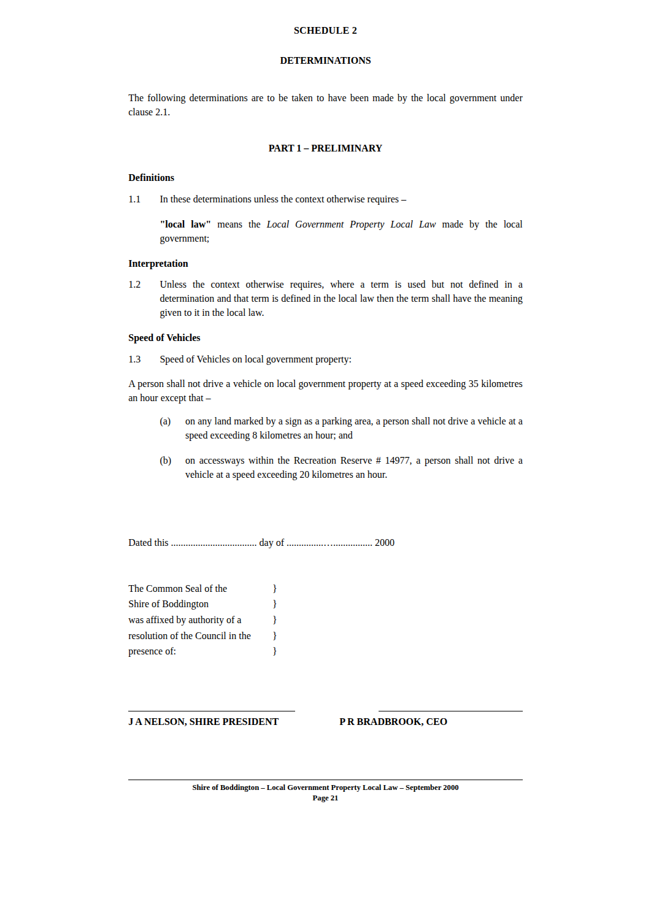SCHEDULE 2
DETERMINATIONS
The following determinations are to be taken to have been made by the local government under clause 2.1.
PART 1 – PRELIMINARY
Definitions
1.1
In these determinations unless the context otherwise requires –
"local law" means the Local Government Property Local Law made by the local government;
Interpretation
1.2
Unless the context otherwise requires, where a term is used but not defined in a determination and that term is defined in the local law then the term shall have the meaning given to it in the local law.
Speed of Vehicles
1.3
Speed of Vehicles on local government property:
A person shall not drive a vehicle on local government property at a speed exceeding 35 kilometres an hour except that –
(a) on any land marked by a sign as a parking area, a person shall not drive a vehicle at a speed exceeding 8 kilometres an hour; and
(b) on accessways within the Recreation Reserve # 14977, a person shall not drive a vehicle at a speed exceeding 20 kilometres an hour.
Dated this ................................... day of ...............…................ 2000
| The Common Seal of the | } |
| Shire of Boddington | } |
| was affixed by authority of a | } |
| resolution of the Council in the | } |
| presence of: | } |
| J A NELSON, SHIRE PRESIDENT | P R BRADBROOK, CEO |
Shire of Boddington – Local Government Property Local Law – September 2000 Page 21